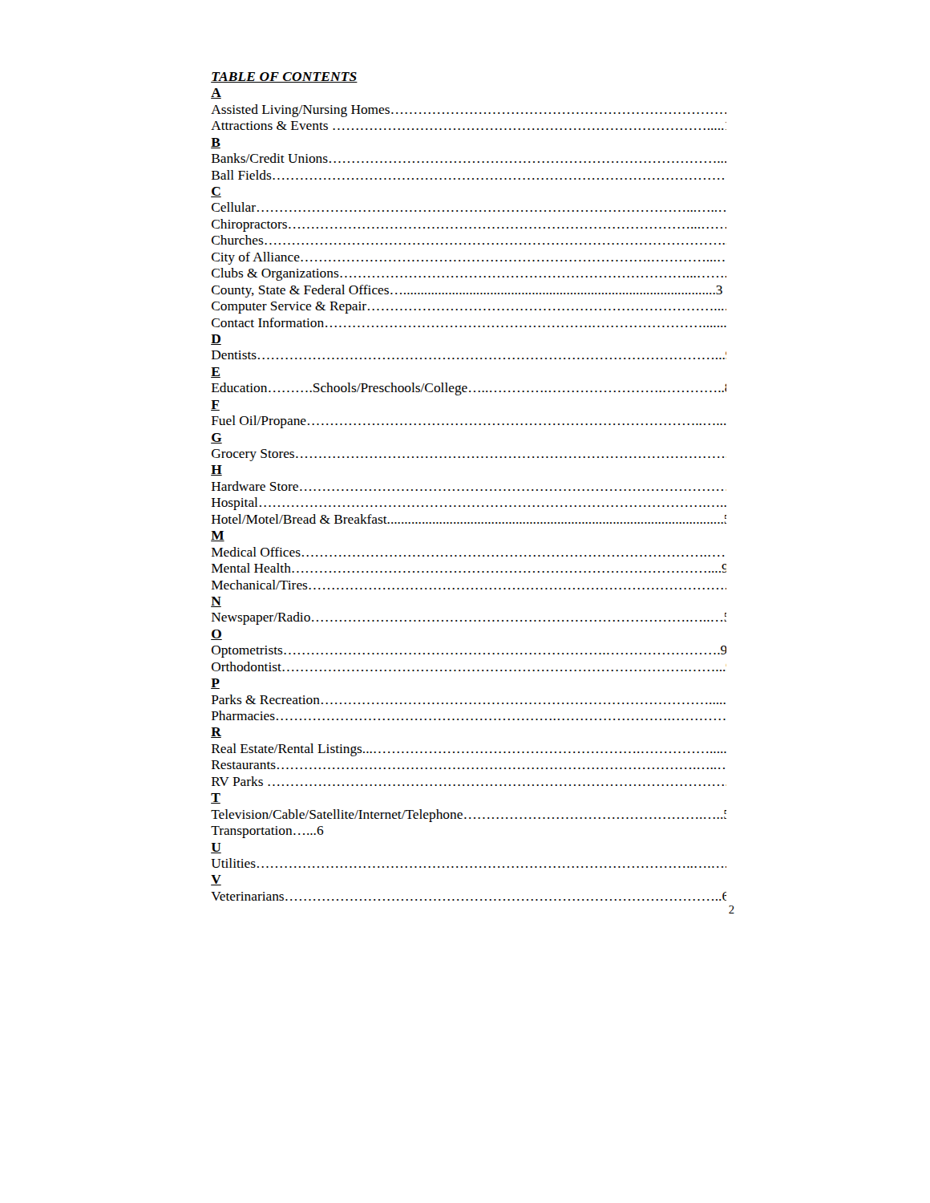TABLE OF CONTENTS
A
Assisted Living/Nursing Homes…………………………………………………………………9
Attractions & Events ……………………………………………………………………….....11
B
Banks/Credit Unions…………………………………………………………………………......4
Ball Fields……………………………………………………………………………………….4
C
Cellular…………………………………………………………………………………...…..….4
Chiropractors……………………………………………………………………………...……9
Churches………………………………………………………………………………………....10
City of Alliance………………………………………………………………….…………...…..3
Clubs & Organizations…………………………………………………………………...……..12-14
County, State & Federal Offices…..........................................................................................3
Computer Service & Repair…………………………………………………………………...…..4
Contact Information………………………………………………….…………………….......15
D
Dentists………………………………………………………………………………………...9
E
Education……….Schools/Preschools/College…..………….…………………….…………..8
F
Fuel Oil/Propane…………………………………………………………………………..…...4
G
Grocery Stores…………………………………………………………………………………..4
H
Hardware Store………………………………………………………………………………….4
Hospital…………………………………………………………………………………….…..9
Hotel/Motel/Bread & Breakfast.................................................................................................5
M
Medical Offices…………………………………………………………………………….……9
Mental Health………………………………………………………………………………....9
Mechanical/Tires………………………………………………………………………………..5
N
Newspaper/Radio……………………………………………………………………….…..…5
O
Optometrists…………………………………………………………….…………………….9
Orthodontist…………………………………………………………………………….……...9
P
Parks & Recreation………………………………………………………………………….....11
Pharmacies…………………………………………………….…………………….…………9
R
Real Estate/Rental Listings...………………………………………………….…………….....5
Restaurants……………………………………………………………………………….…..…7
RV Parks ……………………………………………………………………………………….5
T
Television/Cable/Satellite/Internet/Telephone…………………………………………….…..5
Transportation…...6
U
Utilities…………………………………………………………………………………..….…..6
V
Veterinarians…………………………………………………………………………………..6
2